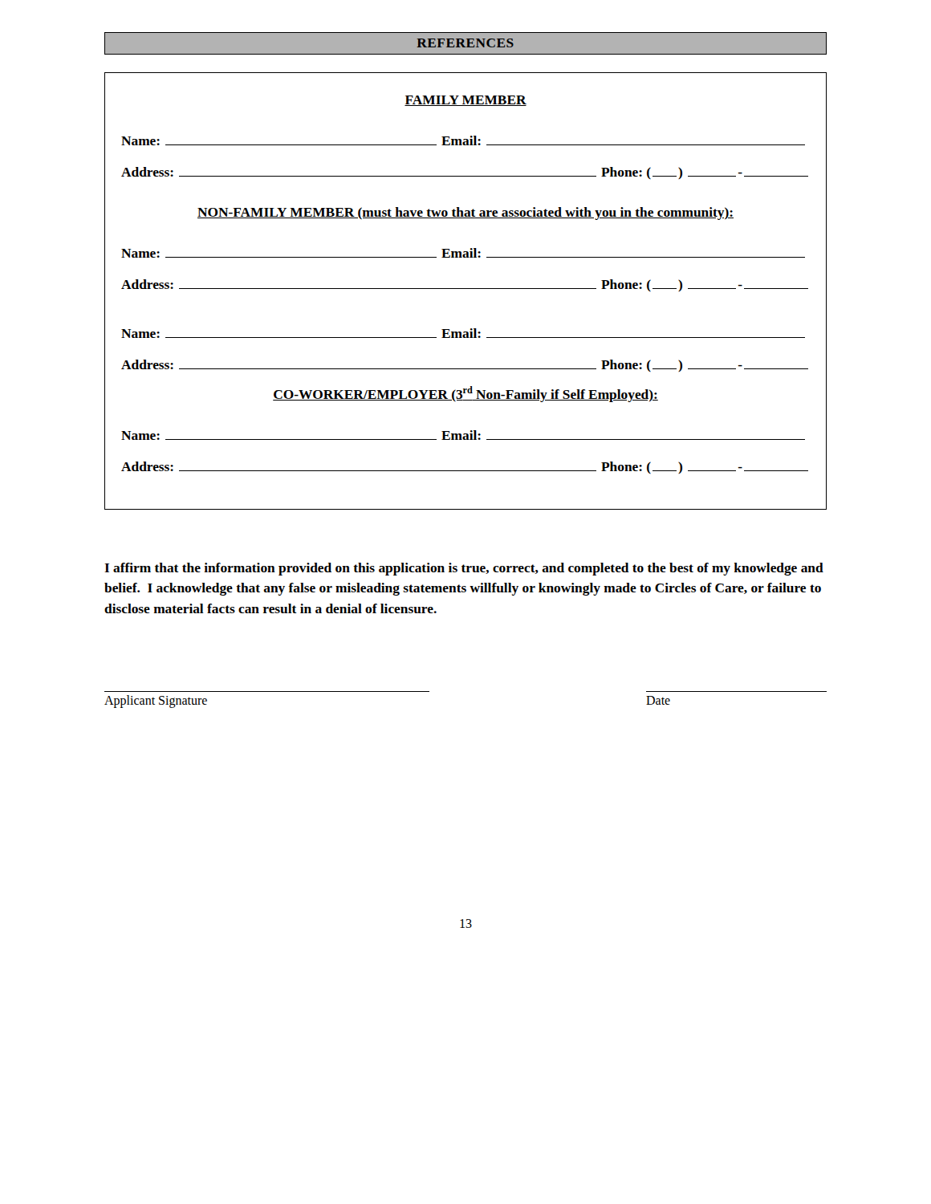REFERENCES
FAMILY MEMBER
Name:
Email:
Address:
Phone: ( ) -
NON-FAMILY MEMBER (must have two that are associated with you in the community):
Name:
Email:
Address:
Phone: ( ) -
Name:
Email:
Address:
Phone: ( ) -
CO-WORKER/EMPLOYER (3rd Non-Family if Self Employed):
Name:
Email:
Address:
Phone: ( ) -
I affirm that the information provided on this application is true, correct, and completed to the best of my knowledge and belief. I acknowledge that any false or misleading statements willfully or knowingly made to Circles of Care, or failure to disclose material facts can result in a denial of licensure.
Applicant Signature
Date
13